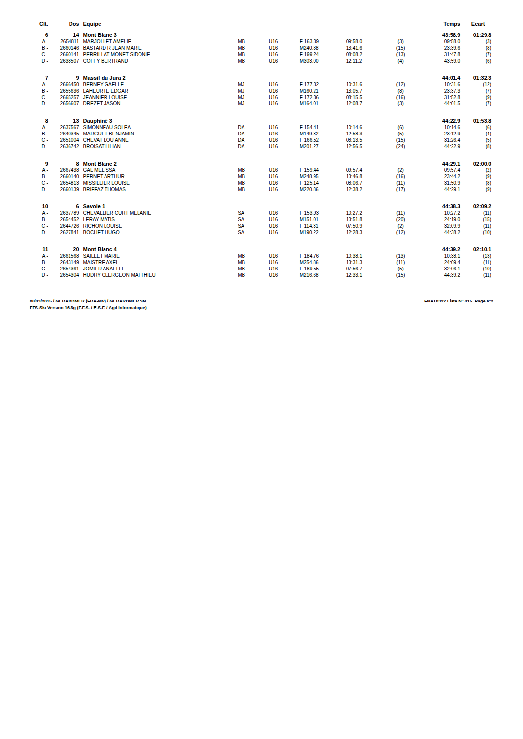| Clt. | Dos | Equipe | | | | | | Temps | Ecart |
| --- | --- | --- | --- | --- | --- | --- | --- | --- | --- |
| 6 | 14 | Mont Blanc 3 | | | | | | 43:58.9 | 01:29.8 |
| A - | 2654811 | MARJOLLET AMELIE | MB | U16 | F 163.39 | 09:58.0 | (3) | 09:58.0 | (3) |
| B - | 2660146 | BASTARD R JEAN MARIE | MB | U16 | M240.88 | 13:41.6 | (15) | 23:39.6 | (8) |
| C - | 2660141 | PERRILLAT MONET SIDONIE | MB | U16 | F 199.24 | 08:08.2 | (13) | 31:47.8 | (7) |
| D - | 2638507 | COFFY BERTRAND | MB | U16 | M303.00 | 12:11.2 | (4) | 43:59.0 | (6) |
| 7 | 9 | Massif du Jura 2 | | | | | | 44:01.4 | 01:32.3 |
| A - | 2666450 | BERNEY GAELLE | MJ | U16 | F 177.32 | 10:31.6 | (12) | 10:31.6 | (12) |
| B - | 2655636 | LAHEURTE EDGAR | MJ | U16 | M160.21 | 13:05.7 | (8) | 23:37.3 | (7) |
| C - | 2665257 | JEANNIER LOUISE | MJ | U16 | F 172.36 | 08:15.5 | (16) | 31:52.8 | (9) |
| D - | 2656607 | DREZET JASON | MJ | U16 | M164.01 | 12:08.7 | (3) | 44:01.5 | (7) |
| 8 | 13 | Dauphiné 3 | | | | | | 44:22.9 | 01:53.8 |
| A - | 2637567 | SIMONNEAU SOLEA | DA | U16 | F 154.41 | 10:14.6 | (6) | 10:14.6 | (6) |
| B - | 2640345 | MARGUET BENJAMIN | DA | U16 | M149.32 | 12:58.3 | (5) | 23:12.9 | (4) |
| C - | 2651004 | CHEVAT LOU ANNE | DA | U16 | F 166.52 | 08:13.5 | (15) | 31:26.4 | (5) |
| D - | 2636742 | BROISAT LILIAN | DA | U16 | M201.27 | 12:56.5 | (24) | 44:22.9 | (8) |
| 9 | 8 | Mont Blanc 2 | | | | | | 44:29.1 | 02:00.0 |
| A - | 2667438 | GAL MELISSA | MB | U16 | F 159.44 | 09:57.4 | (2) | 09:57.4 | (2) |
| B - | 2660140 | PERNET ARTHUR | MB | U16 | M248.95 | 13:46.8 | (16) | 23:44.2 | (9) |
| C - | 2654813 | MISSILLIER LOUISE | MB | U16 | F 125.14 | 08:06.7 | (11) | 31:50.9 | (8) |
| D - | 2660139 | BRIFFAZ THOMAS | MB | U16 | M220.86 | 12:38.2 | (17) | 44:29.1 | (9) |
| 10 | 6 | Savoie 1 | | | | | | 44:38.3 | 02:09.2 |
| A - | 2637789 | CHEVALLIER CURT MELANIE | SA | U16 | F 153.93 | 10:27.2 | (11) | 10:27.2 | (11) |
| B - | 2654452 | LERAY MATIS | SA | U16 | M151.01 | 13:51.8 | (20) | 24:19.0 | (15) |
| C - | 2644726 | RICHON LOUISE | SA | U16 | F 114.31 | 07:50.9 | (2) | 32:09.9 | (11) |
| D - | 2627841 | BOCHET HUGO | SA | U16 | M190.22 | 12:28.3 | (12) | 44:38.2 | (10) |
| 11 | 20 | Mont Blanc 4 | | | | | | 44:39.2 | 02:10.1 |
| A - | 2661568 | SAILLET MARIE | MB | U16 | F 184.76 | 10:38.1 | (13) | 10:38.1 | (13) |
| B - | 2643149 | MAISTRE AXEL | MB | U16 | M254.86 | 13:31.3 | (11) | 24:09.4 | (11) |
| C - | 2654361 | JOMIER ANAELLE | MB | U16 | F 189.55 | 07:56.7 | (5) | 32:06.1 | (10) |
| D - | 2654304 | HUDRY CLERGEON MATTHIEU | MB | U16 | M216.68 | 12:33.1 | (15) | 44:39.2 | (11) |
08/03/2015 / GERARDMER (FRA-MV) / GERARDMER SN
FFS-Ski Version 16.3g (F.F.S. / E.S.F. / Agil Informatique)
FNAT0322 Liste N° 415 Page n°2